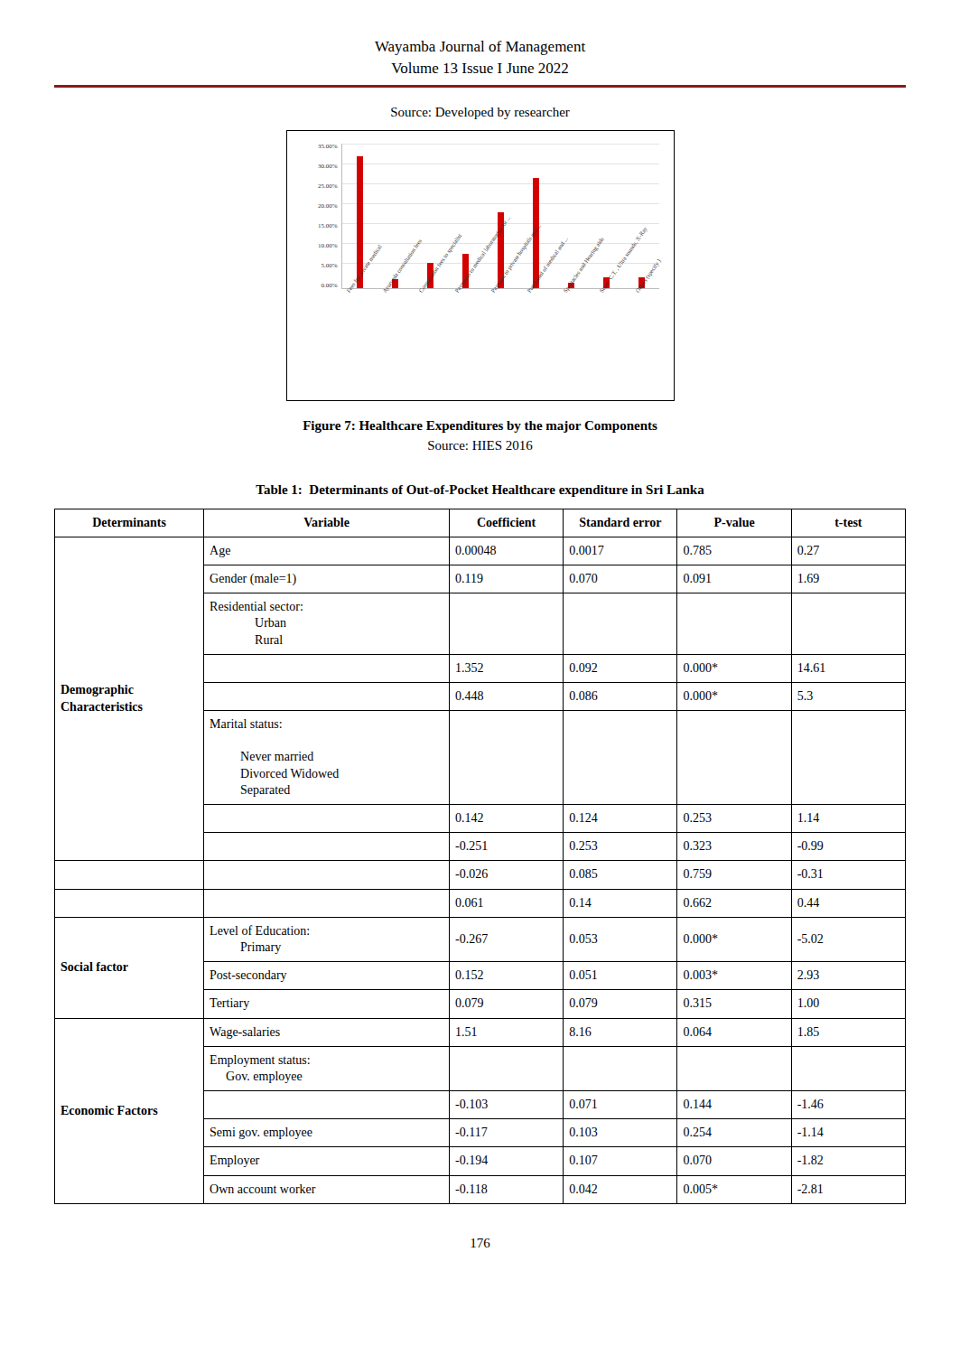Wayamba Journal of Management
Volume 13 Issue I June 2022
Source: Developed by researcher
35.00% 30.00% 25.00% 20.00% 15.00% 10.00% 5.00% 0.00%
Fees for private medical Ayurveda consultation fees Consultation fees to specialist Payments to medical laboratories for ... Payment to private hospitals and ... Purchased of medical and ... Spectacles and Hearing aids Scan / C.T. , Ultra sounds, X-Ray Others (specify )
Figure 7: Healthcare Expenditures by the major Components
Source: HIES 2016
Table 1: Determinants of Out-of-Pocket Healthcare expenditure in Sri Lanka
| Determinants | Variable | Coefficient | Standard error | P-value | t-test |
| --- | --- | --- | --- | --- | --- |
| Demographic Characteristics | Age | 0.00048 | 0.0017 | 0.785 | 0.27 |
| Gender (male=1) | 0.119 | 0.070 | 0.091 | 1.69 |
| Residential sector: Urban Rural | | | | |
| | 1.352 | 0.092 | 0.000* | 14.61 |
| | 0.448 | 0.086 | 0.000* | 5.3 |
| Marital status: Never married Divorced Widowed Separated | | | | |
| | 0.142 | 0.124 | 0.253 | 1.14 |
| | -0.251 | 0.253 | 0.323 | -0.99 |
| | | -0.026 | 0.085 | 0.759 | -0.31 |
| | | 0.061 | 0.14 | 0.662 | 0.44 |
| Social factor | Level of Education: Primary | -0.267 | 0.053 | 0.000* | -5.02 |
| Post-secondary | 0.152 | 0.051 | 0.003* | 2.93 |
| Tertiary | 0.079 | 0.079 | 0.315 | 1.00 |
| Economic Factors | Wage-salaries | 1.51 | 8.16 | 0.064 | 1.85 |
| Employment status: Gov. employee | | | | |
| | -0.103 | 0.071 | 0.144 | -1.46 |
| Semi gov. employee | -0.117 | 0.103 | 0.254 | -1.14 |
| Employer | -0.194 | 0.107 | 0.070 | -1.82 |
| Own account worker | -0.118 | 0.042 | 0.005* | -2.81 |
176